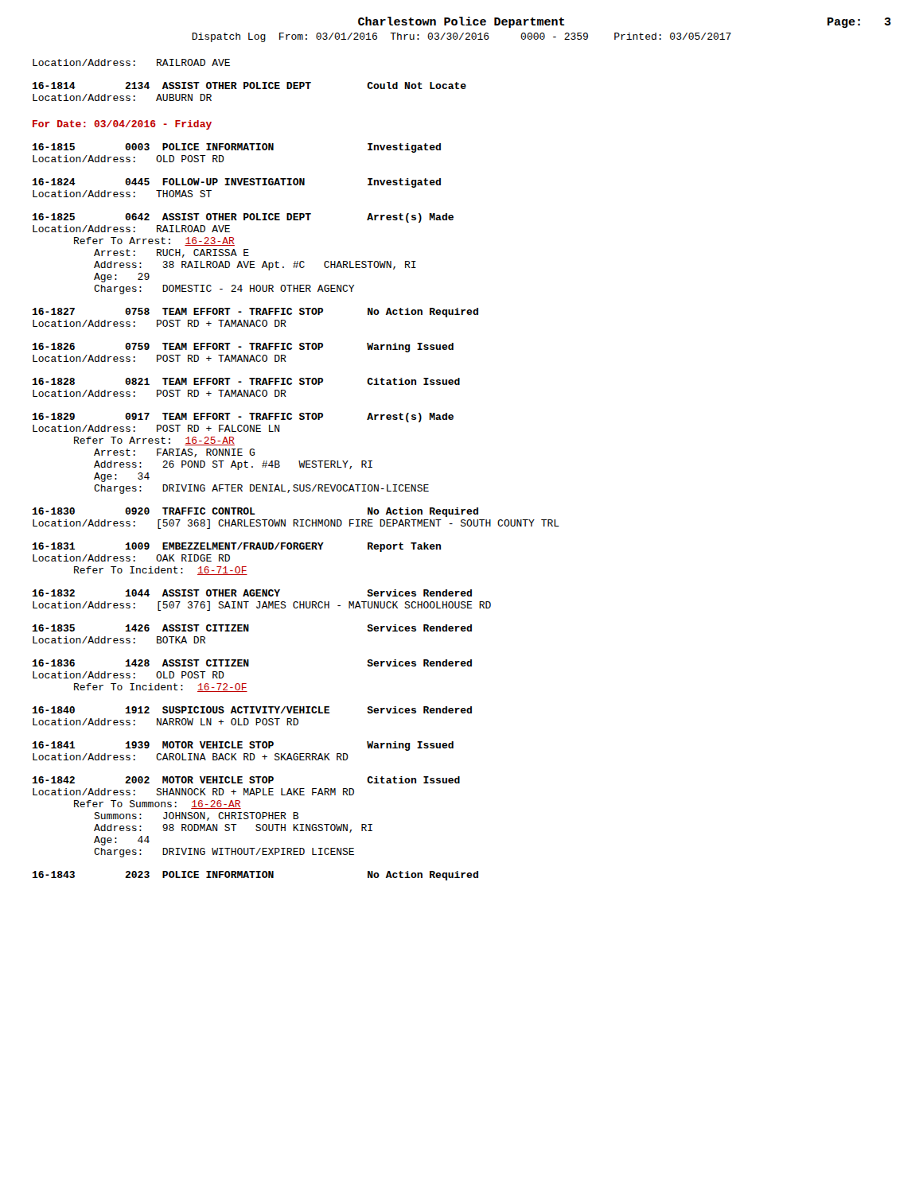Charlestown Police Department Page: 3
Dispatch Log From: 03/01/2016 Thru: 03/30/2016 0000 - 2359 Printed: 03/05/2017
Location/Address: RAILROAD AVE
16-1814 2134 ASSIST OTHER POLICE DEPT Could Not Locate
Location/Address: AUBURN DR
For Date: 03/04/2016 - Friday
16-1815 0003 POLICE INFORMATION Investigated
Location/Address: OLD POST RD
16-1824 0445 FOLLOW-UP INVESTIGATION Investigated
Location/Address: THOMAS ST
16-1825 0642 ASSIST OTHER POLICE DEPT Arrest(s) Made
Location/Address: RAILROAD AVE
Refer To Arrest: 16-23-AR
Arrest: RUCH, CARISSA E
Address: 38 RAILROAD AVE Apt. #C CHARLESTOWN, RI
Age: 29
Charges: DOMESTIC - 24 HOUR OTHER AGENCY
16-1827 0758 TEAM EFFORT - TRAFFIC STOP No Action Required
Location/Address: POST RD + TAMANACO DR
16-1826 0759 TEAM EFFORT - TRAFFIC STOP Warning Issued
Location/Address: POST RD + TAMANACO DR
16-1828 0821 TEAM EFFORT - TRAFFIC STOP Citation Issued
Location/Address: POST RD + TAMANACO DR
16-1829 0917 TEAM EFFORT - TRAFFIC STOP Arrest(s) Made
Location/Address: POST RD + FALCONE LN
Refer To Arrest: 16-25-AR
Arrest: FARIAS, RONNIE G
Address: 26 POND ST Apt. #4B WESTERLY, RI
Age: 34
Charges: DRIVING AFTER DENIAL,SUS/REVOCATION-LICENSE
16-1830 0920 TRAFFIC CONTROL No Action Required
Location/Address: [507 368] CHARLESTOWN RICHMOND FIRE DEPARTMENT - SOUTH COUNTY TRL
16-1831 1009 EMBEZZELMENT/FRAUD/FORGERY Report Taken
Location/Address: OAK RIDGE RD
Refer To Incident: 16-71-OF
16-1832 1044 ASSIST OTHER AGENCY Services Rendered
Location/Address: [507 376] SAINT JAMES CHURCH - MATUNUCK SCHOOLHOUSE RD
16-1835 1426 ASSIST CITIZEN Services Rendered
Location/Address: BOTKA DR
16-1836 1428 ASSIST CITIZEN Services Rendered
Location/Address: OLD POST RD
Refer To Incident: 16-72-OF
16-1840 1912 SUSPICIOUS ACTIVITY/VEHICLE Services Rendered
Location/Address: NARROW LN + OLD POST RD
16-1841 1939 MOTOR VEHICLE STOP Warning Issued
Location/Address: CAROLINA BACK RD + SKAGERRAK RD
16-1842 2002 MOTOR VEHICLE STOP Citation Issued
Location/Address: SHANNOCK RD + MAPLE LAKE FARM RD
Refer To Summons: 16-26-AR
Summons: JOHNSON, CHRISTOPHER B
Address: 98 RODMAN ST SOUTH KINGSTOWN, RI
Age: 44
Charges: DRIVING WITHOUT/EXPIRED LICENSE
16-1843 2023 POLICE INFORMATION No Action Required